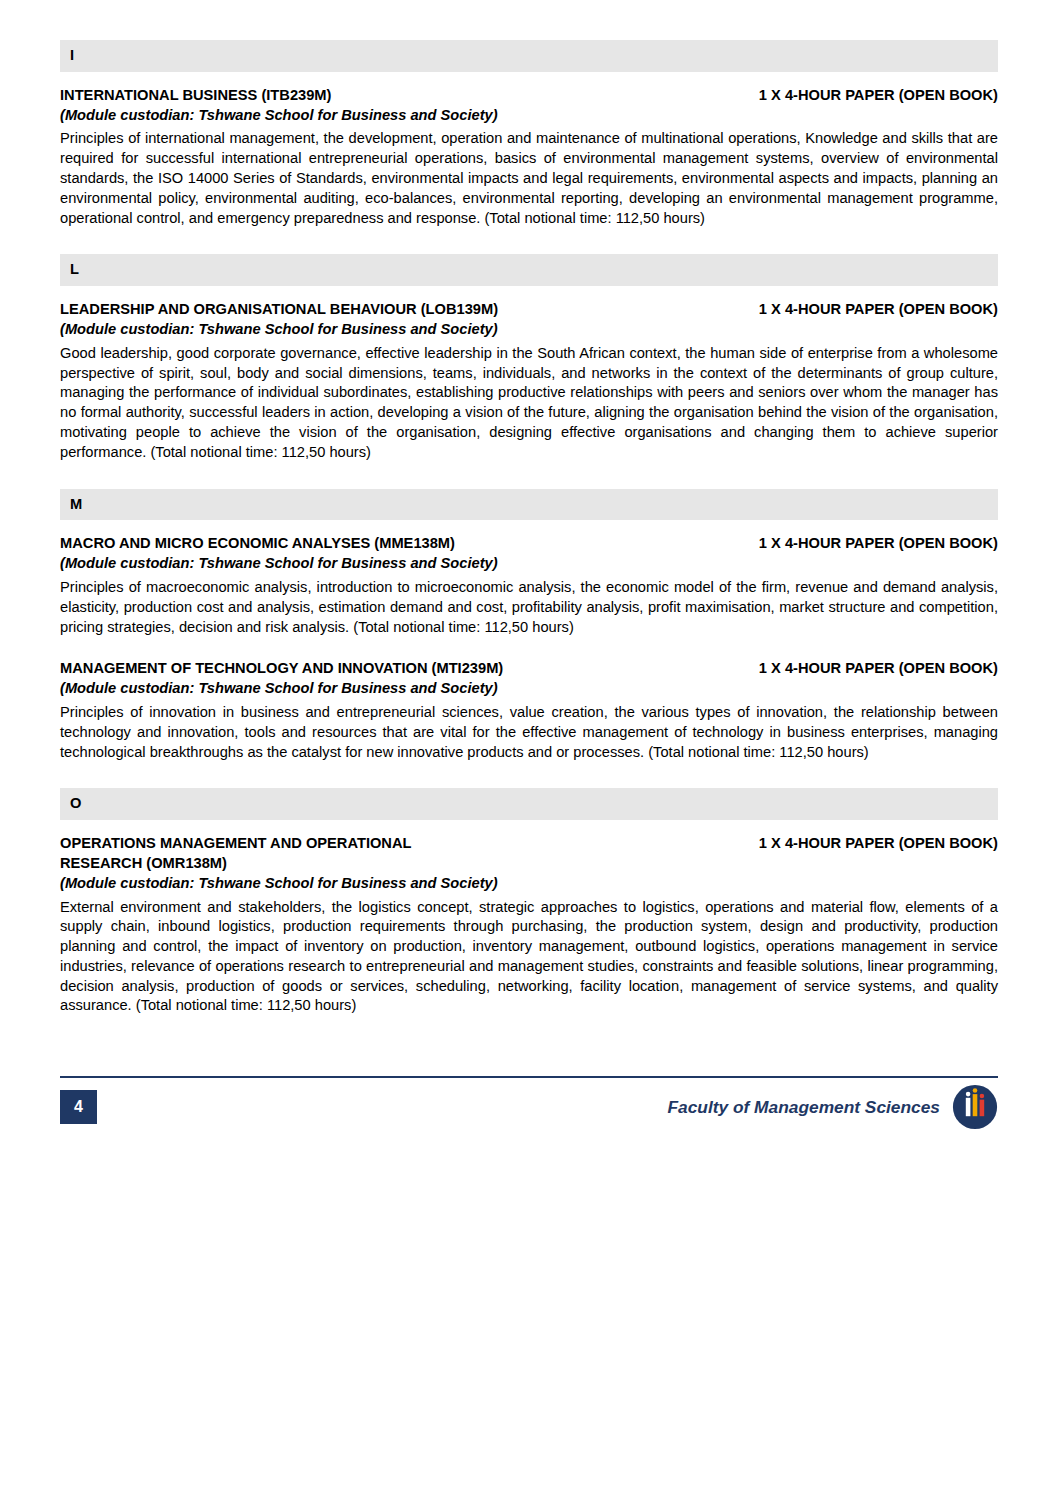I
INTERNATIONAL BUSINESS (ITB239M) 1 X 4-HOUR PAPER (OPEN BOOK)
(Module custodian: Tshwane School for Business and Society)
Principles of international management, the development, operation and maintenance of multinational operations, Knowledge and skills that are required for successful international entrepreneurial operations, basics of environmental management systems, overview of environmental standards, the ISO 14000 Series of Standards, environmental impacts and legal requirements, environmental aspects and impacts, planning an environmental policy, environmental auditing, eco-balances, environmental reporting, developing an environmental management programme, operational control, and emergency preparedness and response. (Total notional time: 112,50 hours)
L
LEADERSHIP AND ORGANISATIONAL BEHAVIOUR (LOB139M) 1 X 4-HOUR PAPER (OPEN BOOK)
(Module custodian: Tshwane School for Business and Society)
Good leadership, good corporate governance, effective leadership in the South African context, the human side of enterprise from a wholesome perspective of spirit, soul, body and social dimensions, teams, individuals, and networks in the context of the determinants of group culture, managing the performance of individual subordinates, establishing productive relationships with peers and seniors over whom the manager has no formal authority, successful leaders in action, developing a vision of the future, aligning the organisation behind the vision of the organisation, motivating people to achieve the vision of the organisation, designing effective organisations and changing them to achieve superior performance. (Total notional time: 112,50 hours)
M
MACRO AND MICRO ECONOMIC ANALYSES (MME138M) 1 X 4-HOUR PAPER (OPEN BOOK)
(Module custodian: Tshwane School for Business and Society)
Principles of macroeconomic analysis, introduction to microeconomic analysis, the economic model of the firm, revenue and demand analysis, elasticity, production cost and analysis, estimation demand and cost, profitability analysis, profit maximisation, market structure and competition, pricing strategies, decision and risk analysis. (Total notional time: 112,50 hours)
MANAGEMENT OF TECHNOLOGY AND INNOVATION (MTI239M) 1 X 4-HOUR PAPER (OPEN BOOK)
(Module custodian: Tshwane School for Business and Society)
Principles of innovation in business and entrepreneurial sciences, value creation, the various types of innovation, the relationship between technology and innovation, tools and resources that are vital for the effective management of technology in business enterprises, managing technological breakthroughs as the catalyst for new innovative products and or processes. (Total notional time: 112,50 hours)
O
OPERATIONS MANAGEMENT AND OPERATIONAL
RESEARCH (OMR138M) 1 X 4-HOUR PAPER (OPEN BOOK)
(Module custodian: Tshwane School for Business and Society)
External environment and stakeholders, the logistics concept, strategic approaches to logistics, operations and material flow, elements of a supply chain, inbound logistics, production requirements through purchasing, the production system, design and productivity, production planning and control, the impact of inventory on production, inventory management, outbound logistics, operations management in service industries, relevance of operations research to entrepreneurial and management studies, constraints and feasible solutions, linear programming, decision analysis, production of goods or services, scheduling, networking, facility location, management of service systems, and quality assurance. (Total notional time: 112,50 hours)
4 Faculty of Management Sciences